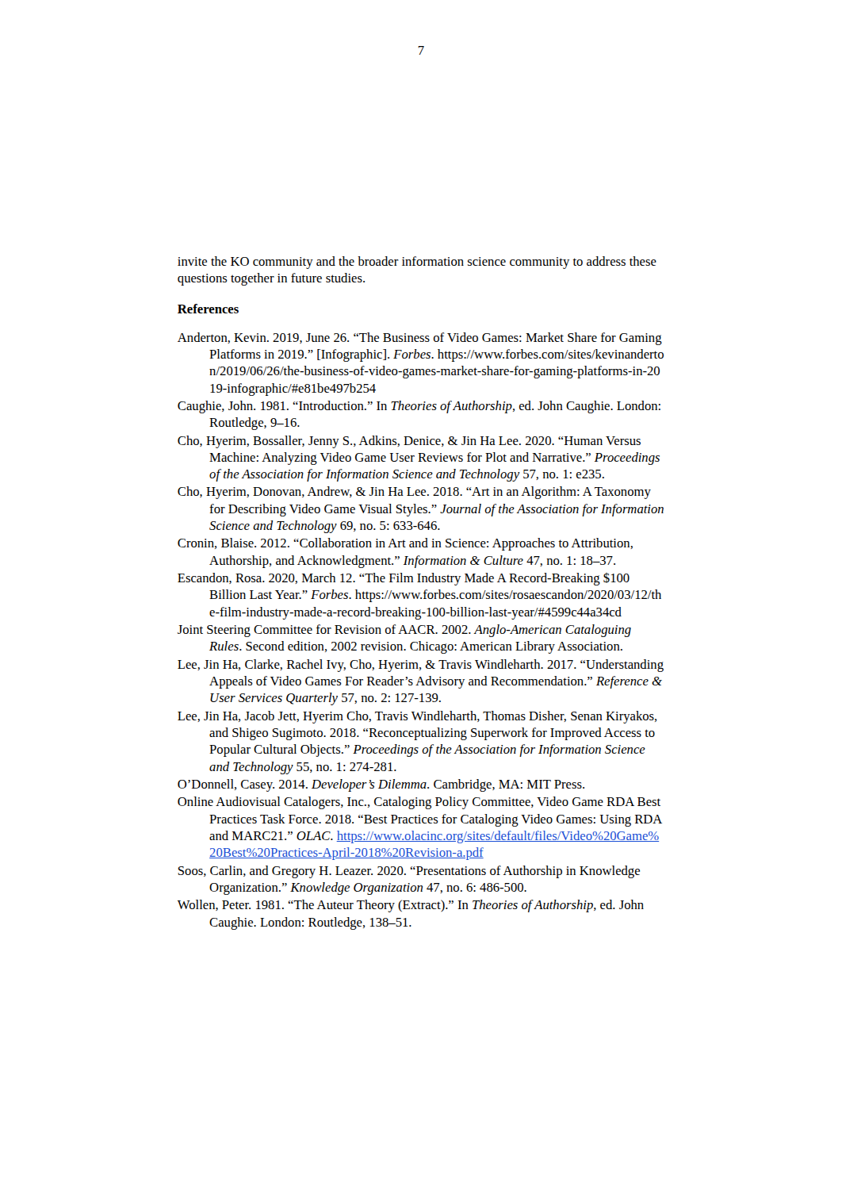7
invite the KO community and the broader information science community to address these questions together in future studies.
References
Anderton, Kevin. 2019, June 26. “The Business of Video Games: Market Share for Gaming Platforms in 2019.” [Infographic]. Forbes. https://www.forbes.com/sites/kevinanderton/2019/06/26/the-business-of-video-games-market-share-for-gaming-platforms-in-2019-infographic/#e81be497b254
Caughie, John. 1981. “Introduction.” In Theories of Authorship, ed. John Caughie. London: Routledge, 9–16.
Cho, Hyerim, Bossaller, Jenny S., Adkins, Denice, & Jin Ha Lee. 2020. “Human Versus Machine: Analyzing Video Game User Reviews for Plot and Narrative.” Proceedings of the Association for Information Science and Technology 57, no. 1: e235.
Cho, Hyerim, Donovan, Andrew, & Jin Ha Lee. 2018. “Art in an Algorithm: A Taxonomy for Describing Video Game Visual Styles.” Journal of the Association for Information Science and Technology 69, no. 5: 633-646.
Cronin, Blaise. 2012. “Collaboration in Art and in Science: Approaches to Attribution, Authorship, and Acknowledgment.” Information & Culture 47, no. 1: 18–37.
Escandon, Rosa. 2020, March 12. “The Film Industry Made A Record-Breaking $100 Billion Last Year.” Forbes. https://www.forbes.com/sites/rosaescandon/2020/03/12/the-film-industry-made-a-record-breaking-100-billion-last-year/#4599c44a34cd
Joint Steering Committee for Revision of AACR. 2002. Anglo-American Cataloguing Rules. Second edition, 2002 revision. Chicago: American Library Association.
Lee, Jin Ha, Clarke, Rachel Ivy, Cho, Hyerim, & Travis Windleharth. 2017. “Understanding Appeals of Video Games For Reader’s Advisory and Recommendation.” Reference & User Services Quarterly 57, no. 2: 127-139.
Lee, Jin Ha, Jacob Jett, Hyerim Cho, Travis Windleharth, Thomas Disher, Senan Kiryakos, and Shigeo Sugimoto. 2018. “Reconceptualizing Superwork for Improved Access to Popular Cultural Objects.” Proceedings of the Association for Information Science and Technology 55, no. 1: 274-281.
O’Donnell, Casey. 2014. Developer’s Dilemma. Cambridge, MA: MIT Press.
Online Audiovisual Catalogers, Inc., Cataloging Policy Committee, Video Game RDA Best Practices Task Force. 2018. “Best Practices for Cataloging Video Games: Using RDA and MARC21.” OLAC. https://www.olacinc.org/sites/default/files/Video%20Game%20Best%20Practices-April-2018%20Revision-a.pdf
Soos, Carlin, and Gregory H. Leazer. 2020. “Presentations of Authorship in Knowledge Organization.” Knowledge Organization 47, no. 6: 486-500.
Wollen, Peter. 1981. “The Auteur Theory (Extract).” In Theories of Authorship, ed. John Caughie. London: Routledge, 138–51.